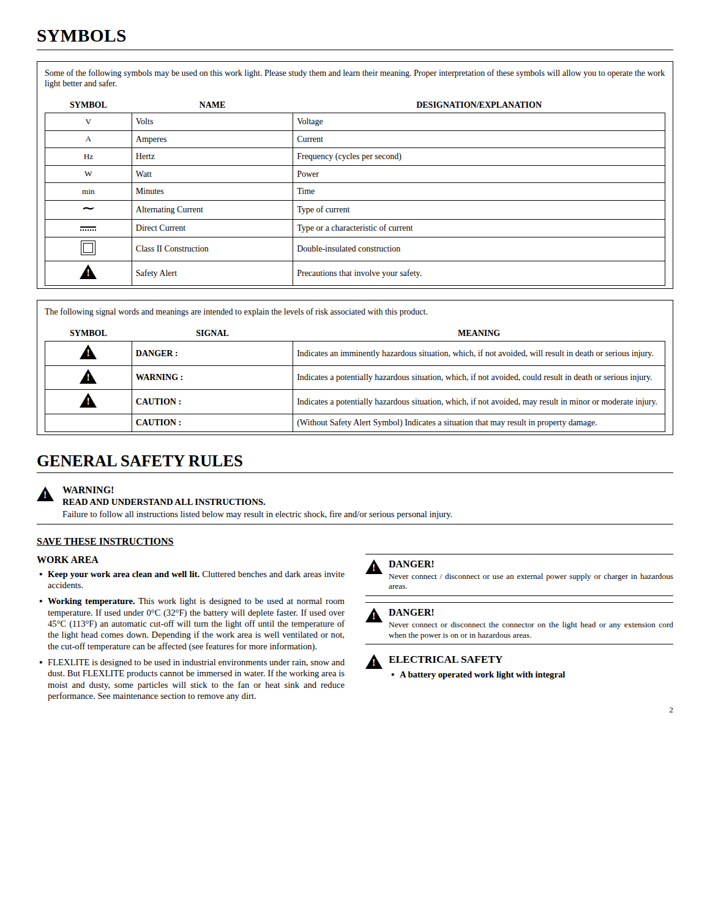SYMBOLS
Some of the following symbols may be used on this work light. Please study them and learn their meaning. Proper interpretation of these symbols will allow you to operate the work light better and safer.
| SYMBOL | NAME | DESIGNATION/EXPLANATION |
| --- | --- | --- |
| V | Volts | Voltage |
| A | Amperes | Current |
| Hz | Hertz | Frequency (cycles per second) |
| W | Watt | Power |
| min | Minutes | Time |
| | Alternating Current | Type of current |
| | Direct Current | Type or a characteristic of current |
| | Class II Construction | Double-insulated construction |
| | Safety Alert | Precautions that involve your safety. |
The following signal words and meanings are intended to explain the levels of risk associated with this product.
| SYMBOL | SIGNAL | MEANING |
| --- | --- | --- |
| | DANGER : | Indicates an imminently hazardous situation, which, if not avoided, will result in death or serious injury. |
| | WARNING : | Indicates a potentially hazardous situation, which, if not avoided, could result in death or serious injury. |
| | CAUTION : | Indicates a potentially hazardous situation, which, if not avoided, may result in minor or moderate injury. |
| | CAUTION : | (Without Safety Alert Symbol) Indicates a situation that may result in property damage. |
GENERAL SAFETY RULES
WARNING!
READ AND UNDERSTAND ALL INSTRUCTIONS.
Failure to follow all instructions listed below may result in electric shock, fire and/or serious personal injury.
SAVE THESE INSTRUCTIONS
WORK AREA
Keep your work area clean and well lit. Cluttered benches and dark areas invite accidents.
Working temperature. This work light is designed to be used at normal room temperature. If used under 0°C (32°F) the battery will deplete faster. If used over 45°C (113°F) an automatic cut-off will turn the light off until the temperature of the light head comes down. Depending if the work area is well ventilated or not, the cut-off temperature can be affected (see features for more information).
FLEXLITE is designed to be used in industrial environments under rain, snow and dust. But FLEXLITE products cannot be immersed in water. If the working area is moist and dusty, some particles will stick to the fan or heat sink and reduce performance. See maintenance section to remove any dirt.
DANGER!
Never connect / disconnect or use an external power supply or charger in hazardous areas.
DANGER!
Never connect or disconnect the connector on the light head or any extension cord when the power is on or in hazardous areas.
ELECTRICAL SAFETY
A battery operated work light with integral
2